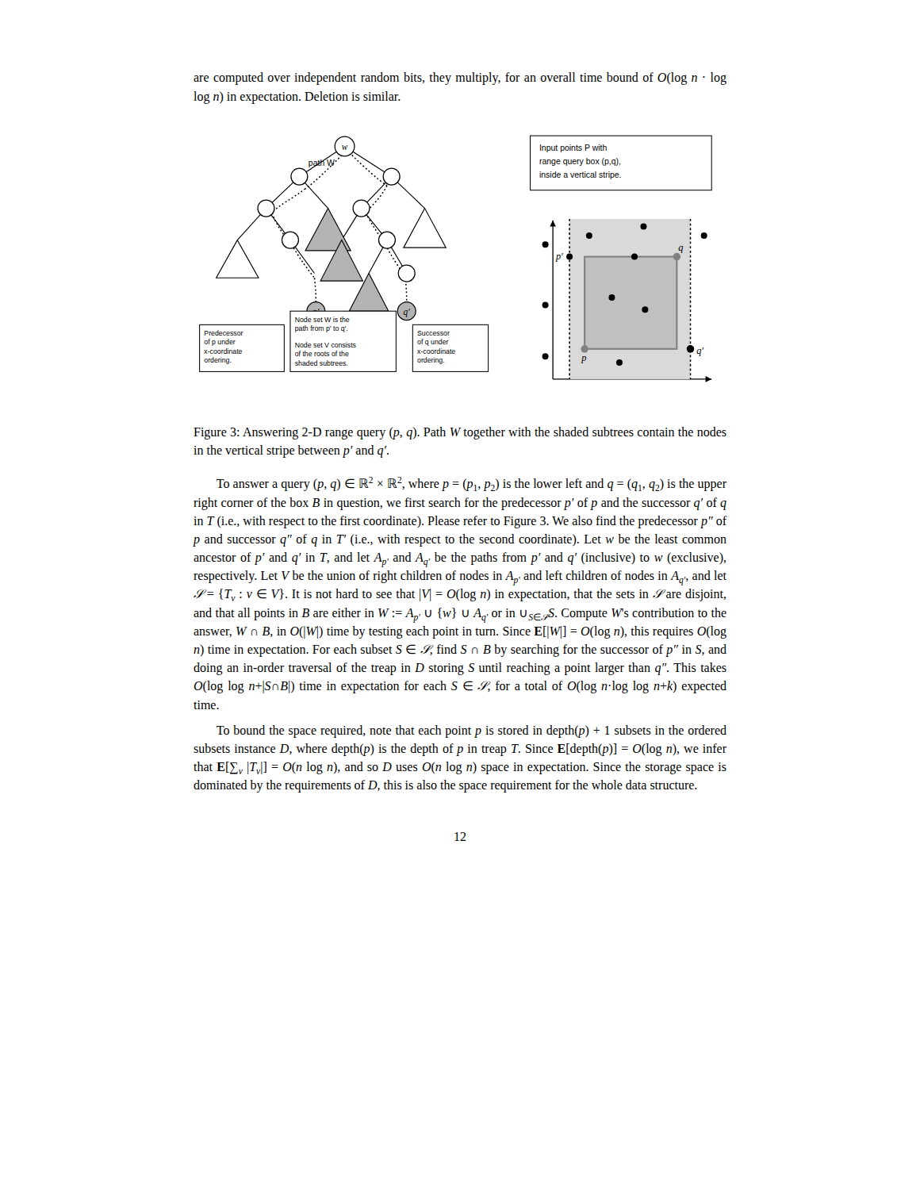are computed over independent random bits, they multiply, for an overall time bound of O(log n · log log n) in expectation. Deletion is similar.
w p' q' path W Predecessor of p under x-coordinate ordering. Node set W is the path from p' to q'. Node set V consists of the roots of the shaded subtrees. Successor of q under x-coordinate ordering. Input points P with range query box (p,q), inside a vertical stripe. q p' p q'
Figure 3: Answering 2-D range query (p, q). Path W together with the shaded subtrees contain the nodes in the vertical stripe between p′ and q′.
To answer a query (p, q) ∈ ℝ2 × ℝ2, where p = (p1, p2) is the lower left and q = (q1, q2) is the upper right corner of the box B in question, we first search for the predecessor p′ of p and the successor q′ of q in T (i.e., with respect to the first coordinate). Please refer to Figure 3. We also find the predecessor p″ of p and successor q″ of q in T′ (i.e., with respect to the second coordinate). Let w be the least common ancestor of p′ and q′ in T, and let Ap′ and Aq′ be the paths from p′ and q′ (inclusive) to w (exclusive), respectively. Let V be the union of right children of nodes in Ap′ and left children of nodes in Aq′, and let 𝒮 = {Tv : v ∈ V}. It is not hard to see that |V| = O(log n) in expectation, that the sets in 𝒮 are disjoint, and that all points in B are either in W := Ap′ ∪ {w} ∪ Aq′ or in ∪S∈𝒮S. Compute W's contribution to the answer, W ∩ B, in O(|W|) time by testing each point in turn. Since E[|W|] = O(log n), this requires O(log n) time in expectation. For each subset S ∈ 𝒮, find S ∩ B by searching for the successor of p″ in S, and doing an in-order traversal of the treap in D storing S until reaching a point larger than q″. This takes O(log log n+|S∩B|) time in expectation for each S ∈ 𝒮, for a total of O(log n·log log n+k) expected time.
To bound the space required, note that each point p is stored in depth(p) + 1 subsets in the ordered subsets instance D, where depth(p) is the depth of p in treap T. Since E[depth(p)] = O(log n), we infer that E[∑v |Tv|] = O(n log n), and so D uses O(n log n) space in expectation. Since the storage space is dominated by the requirements of D, this is also the space requirement for the whole data structure.
12